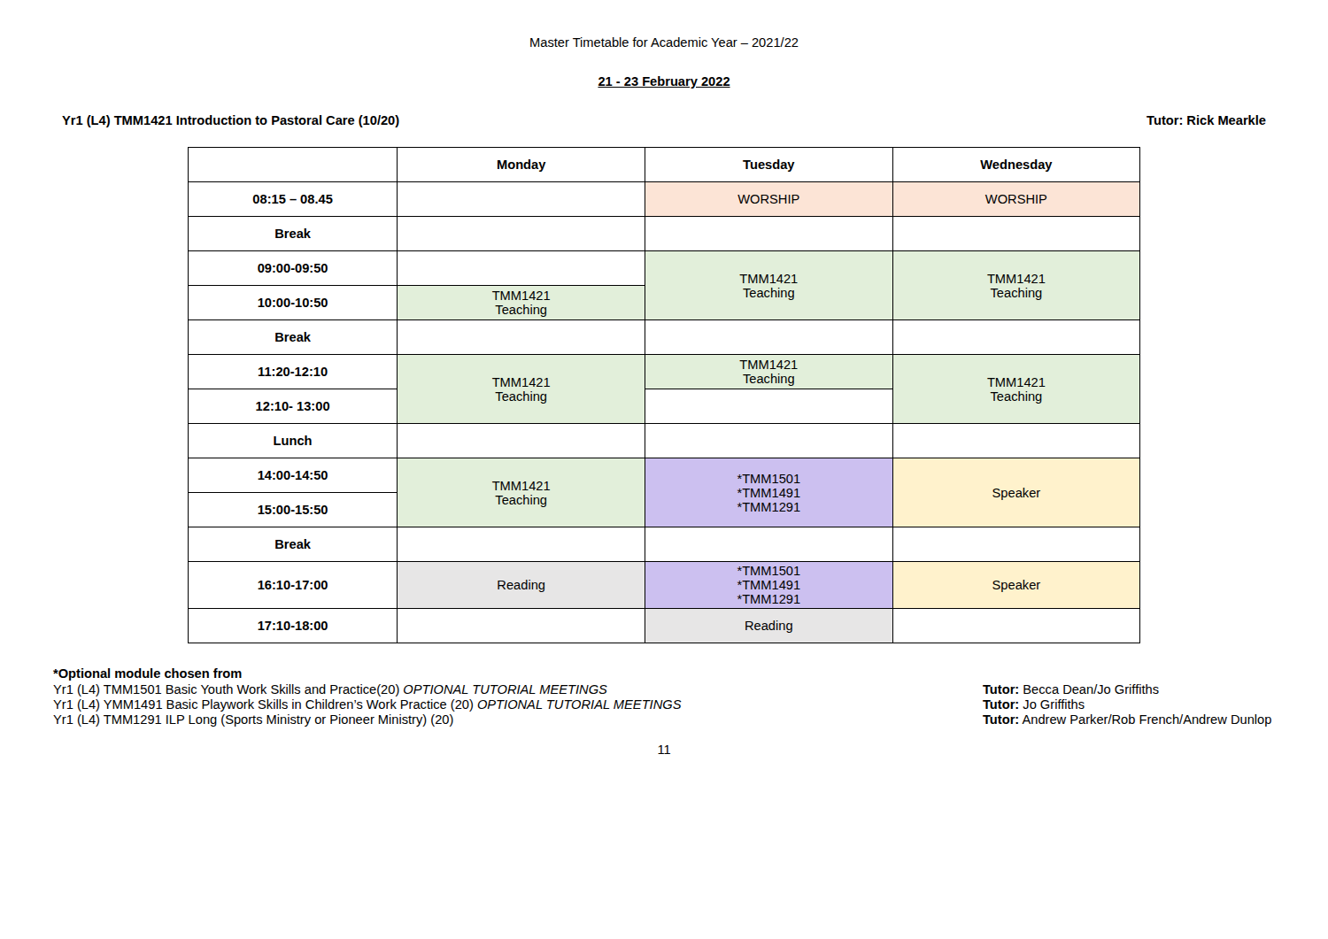Master Timetable for Academic Year – 2021/22
21 - 23 February 2022
Yr1 (L4) TMM1421 Introduction to Pastoral Care (10/20) Tutor: Rick Mearkle
| | Monday | Tuesday | Wednesday |
| --- | --- | --- | --- |
| 08:15 – 08.45 | | WORSHIP | WORSHIP |
| Break | | | |
| 09:00-09:50 | | TMM1421 Teaching | TMM1421 Teaching |
| 10:00-10:50 | TMM1421 Teaching |
| Break | | | |
| 11:20-12:10 | TMM1421 Teaching | TMM1421 Teaching | TMM1421 Teaching |
| 12:10- 13:00 | |
| Lunch | | | |
| 14:00-14:50 | TMM1421 Teaching | *TMM1501 *TMM1491 *TMM1291 | Speaker |
| 15:00-15:50 |
| Break | | | |
| 16:10-17:00 | Reading | *TMM1501 *TMM1491 *TMM1291 | Speaker |
| 17:10-18:00 | | Reading | |
*Optional module chosen from
Yr1 (L4) TMM1501 Basic Youth Work Skills and Practice(20) OPTIONAL TUTORIAL MEETINGS
Tutor: Becca Dean/Jo Griffiths
Yr1 (L4) YMM1491 Basic Playwork Skills in Children’s Work Practice (20) OPTIONAL TUTORIAL MEETINGS
Tutor: Jo Griffiths
Yr1 (L4) TMM1291 ILP Long (Sports Ministry or Pioneer Ministry) (20)
Tutor: Andrew Parker/Rob French/Andrew Dunlop
11